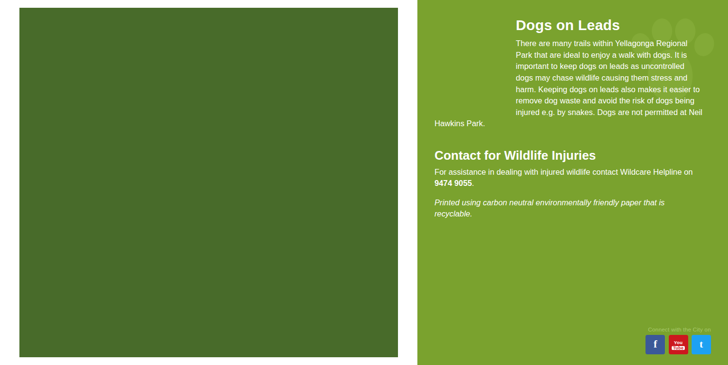Dogs on Leads
There are many trails within Yellagonga Regional Park that are ideal to enjoy a walk with dogs. It is important to keep dogs on leads as uncontrolled dogs may chase wildlife causing them stress and harm. Keeping dogs on leads also makes it easier to remove dog waste and avoid the risk of dogs being injured e.g. by snakes. Dogs are not permitted at Neil Hawkins Park.
Contact for Wildlife Injuries
For assistance in dealing with injured wildlife contact Wildcare Helpline on 9474 9055.
Printed using carbon neutral environmentally friendly paper that is recyclable.
Connect with the City on
f You Tube t